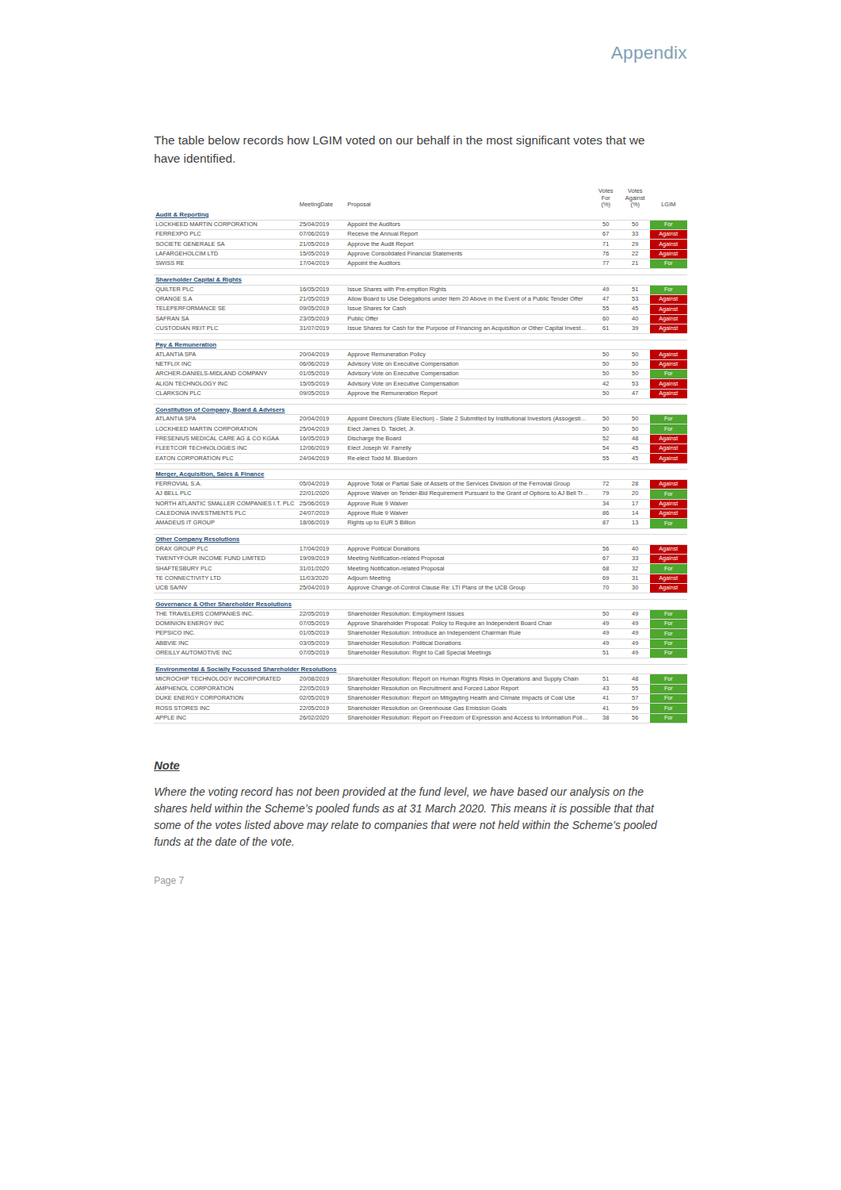Appendix
The table below records how LGIM voted on our behalf in the most significant votes that we have identified.
| | MeetingDate | Proposal | Votes For (%) | Votes Against (%) | LGIM |
| --- | --- | --- | --- | --- | --- |
| Audit & Reporting |
| LOCKHEED MARTIN CORPORATION | 25/04/2019 | Appoint the Auditors | 50 | 50 | For |
| FERREXPO PLC | 07/06/2019 | Receive the Annual Report | 67 | 33 | Against |
| SOCIETE GENERALE SA | 21/05/2019 | Approve the Audit Report | 71 | 29 | Against |
| LAFARGEHOLCIM LTD | 15/05/2019 | Approve Consolidated Financial Statements | 76 | 22 | Against |
| SWISS RE | 17/04/2019 | Appoint the Auditors | 77 | 21 | For |
| Shareholder Capital & Rights |
| QUILTER PLC | 16/05/2019 | Issue Shares with Pre-emption Rights | 49 | 51 | For |
| ORANGE S.A | 21/05/2019 | Allow Board to Use Delegations under Item 20 Above in the Event of a Public Tender Offer | 47 | 53 | Against |
| TELEPERFORMANCE SE | 09/05/2019 | Issue Shares for Cash | 55 | 45 | Against |
| SAFRAN SA | 23/05/2019 | Public Offer | 60 | 40 | Against |
| CUSTODIAN REIT PLC | 31/07/2019 | Issue Shares for Cash for the Purpose of Financing an Acquisition or Other Capital Investment | 61 | 39 | Against |
| Pay & Remuneration |
| ATLANTIA SPA | 20/04/2019 | Approve Remuneration Policy | 50 | 50 | Against |
| NETFLIX INC | 06/06/2019 | Advisory Vote on Executive Compensation | 50 | 50 | Against |
| ARCHER-DANIELS-MIDLAND COMPANY | 01/05/2019 | Advisory Vote on Executive Compensation | 50 | 50 | For |
| ALIGN TECHNOLOGY INC | 15/05/2019 | Advisory Vote on Executive Compensation | 42 | 53 | Against |
| CLARKSON PLC | 09/05/2019 | Approve the Remuneration Report | 50 | 47 | Against |
| Constitution of Company, Board & Advisers |
| ATLANTIA SPA | 20/04/2019 | Appoint Directors (Slate Election) - Slate 2 Submitted by Institutional Investors (Assogestioni) | 50 | 50 | For |
| LOCKHEED MARTIN CORPORATION | 25/04/2019 | Elect James D. Taiclet, Jr. | 50 | 50 | For |
| FRESENIUS MEDICAL CARE AG & CO KGAA | 16/05/2019 | Discharge the Board | 52 | 48 | Against |
| FLEETCOR TECHNOLOGIES INC | 12/06/2019 | Elect Joseph W. Farrelly | 54 | 45 | Against |
| EATON CORPORATION PLC | 24/04/2019 | Re-elect Todd M. Bluedorn | 55 | 45 | Against |
| Merger, Acquisition, Sales & Finance |
| FERROVIAL S.A. | 05/04/2019 | Approve Total or Partial Sale of Assets of the Services Division of the Ferrovial Group | 72 | 28 | Against |
| AJ BELL PLC | 22/01/2020 | Approve Waiver on Tender-Bid Requirement Pursuant to the Grant of Options to AJ Bell Trust | 79 | 20 | For |
| NORTH ATLANTIC SMALLER COMPANIES I.T. PLC | 25/06/2019 | Approve Rule 9 Waiver | 34 | 17 | Against |
| CALEDONIA INVESTMENTS PLC | 24/07/2019 | Approve Rule 9 Waiver | 86 | 14 | Against |
| AMADEUS IT GROUP | 18/06/2019 | Rights up to EUR 5 Billion | 87 | 13 | For |
| Other Company Resolutions |
| DRAX GROUP PLC | 17/04/2019 | Approve Political Donations | 56 | 40 | Against |
| TWENTYFOUR INCOME FUND LIMITED | 19/09/2019 | Meeting Notification-related Proposal | 67 | 33 | Against |
| SHAFTESBURY PLC | 31/01/2020 | Meeting Notification-related Proposal | 68 | 32 | For |
| TE CONNECTIVITY LTD | 11/03/2020 | Adjourn Meeting | 69 | 31 | Against |
| UCB SA/NV | 25/04/2019 | Approve Change-of-Control Clause Re: LTI Plans of the UCB Group | 70 | 30 | Against |
| Governance & Other Shareholder Resolutions |
| THE TRAVELERS COMPANIES INC. | 22/05/2019 | Shareholder Resolution: Employment Issues | 50 | 49 | For |
| DOMINION ENERGY INC | 07/05/2019 | Approve Shareholder Proposal: Policy to Require an Independent Board Chair | 49 | 49 | For |
| PEPSICO INC. | 01/05/2019 | Shareholder Resolution: Introduce an Independent Chairman Rule | 49 | 49 | For |
| ABBVIE INC | 03/05/2019 | Shareholder Resolution: Political Donations | 49 | 49 | For |
| OREILLY AUTOMOTIVE INC | 07/05/2019 | Shareholder Resolution: Right to Call Special Meetings | 51 | 49 | For |
| Environmental & Socially Focussed Shareholder Resolutions |
| MICROCHIP TECHNOLOGY INCORPORATED | 20/08/2019 | Shareholder Resolution: Report on Human Rights Risks in Operations and Supply Chain | 51 | 48 | For |
| AMPHENOL CORPORATION | 22/05/2019 | Shareholder Resolution on Recruitment and Forced Labor Report | 43 | 55 | For |
| DUKE ENERGY CORPORATION | 02/05/2019 | Shareholder Resolution: Report on Mitigayting Health and Climate Impacts of Coal Use | 41 | 57 | For |
| ROSS STORES INC | 22/05/2019 | Shareholder Resolution on Greenhouse Gas Emission Goals | 41 | 59 | For |
| APPLE INC | 26/02/2020 | Shareholder Resolution: Report on Freedom of Expression and Access to Information Policies | 38 | 56 | For |
Note
Where the voting record has not been provided at the fund level, we have based our analysis on the shares held within the Scheme’s pooled funds as at 31 March 2020. This means it is possible that that some of the votes listed above may relate to companies that were not held within the Scheme’s pooled funds at the date of the vote.
Page 7